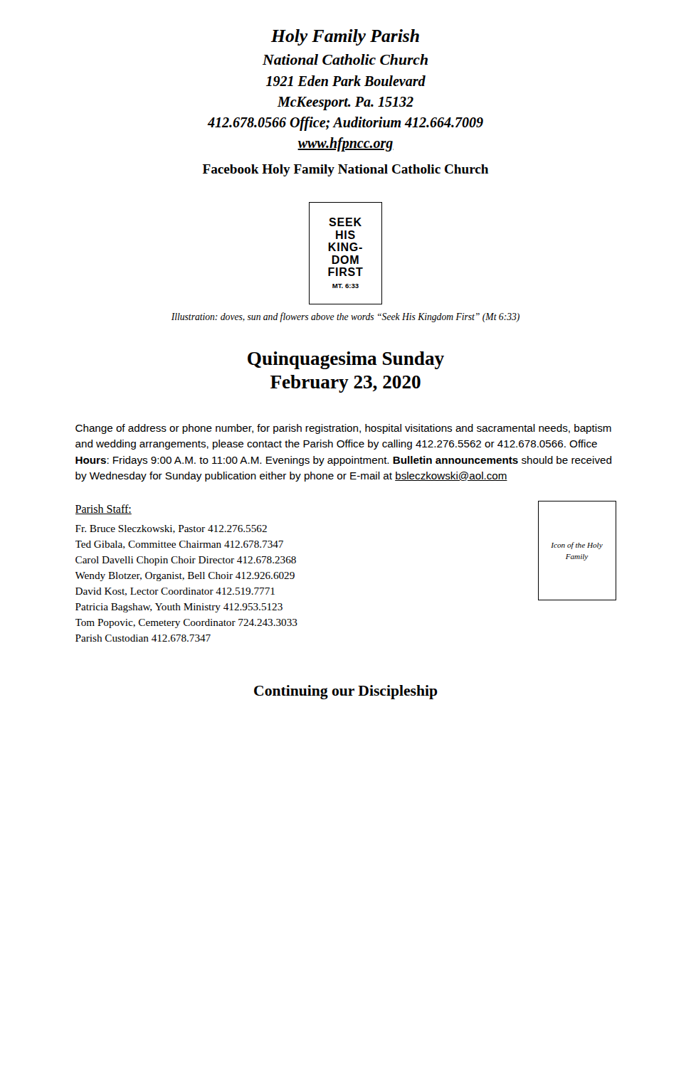Holy Family Parish
National Catholic Church
1921 Eden Park Boulevard
McKeesport. Pa. 15132
412.678.0566 Office; Auditorium 412.664.7009
www.hfpncc.org
Facebook Holy Family National Catholic Church
Seek
His
King-
dom
First MT. 6:33
Illustration: doves, sun and flowers above the words “Seek His Kingdom First” (Mt 6:33)
Quinquagesima Sunday
February 23, 2020
Change of address or phone number, for parish registration, hospital visitations and sacramental needs, baptism and wedding arrangements, please contact the Parish Office by calling 412.276.5562 or 412.678.0566. Office Hours: Fridays 9:00 A.M. to 11:00 A.M. Evenings by appointment. Bulletin announcements should be received by Wednesday for Sunday publication either by phone or E-mail at bsleczkowski@aol.com
Icon of the Holy Family
Parish Staff:
Fr. Bruce Sleczkowski, Pastor 412.276.5562
Ted Gibala, Committee Chairman 412.678.7347
Carol Davelli Chopin Choir Director 412.678.2368
Wendy Blotzer, Organist, Bell Choir 412.926.6029
David Kost, Lector Coordinator 412.519.7771
Patricia Bagshaw, Youth Ministry 412.953.5123
Tom Popovic, Cemetery Coordinator 724.243.3033
Parish Custodian 412.678.7347
Continuing our Discipleship